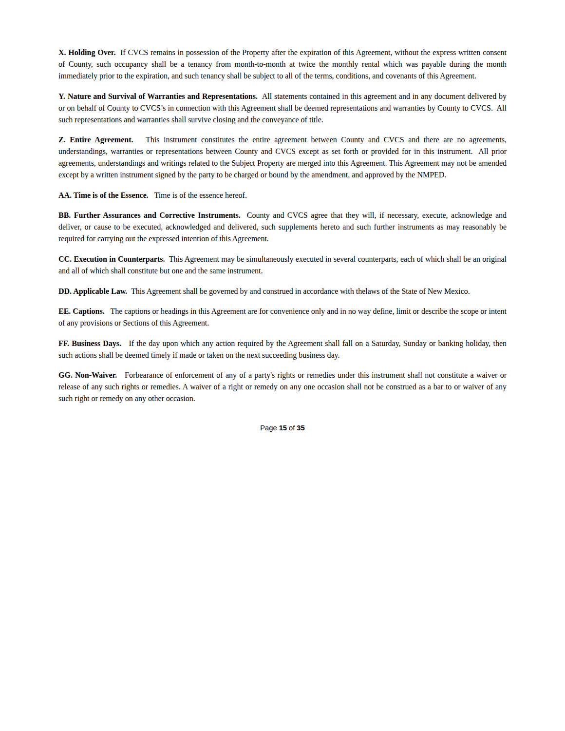X. Holding Over. If CVCS remains in possession of the Property after the expiration of this Agreement, without the express written consent of County, such occupancy shall be a tenancy from month-to-month at twice the monthly rental which was payable during the month immediately prior to the expiration, and such tenancy shall be subject to all of the terms, conditions, and covenants of this Agreement.
Y. Nature and Survival of Warranties and Representations. All statements contained in this agreement and in any document delivered by or on behalf of County to CVCS’s in connection with this Agreement shall be deemed representations and warranties by County to CVCS. All such representations and warranties shall survive closing and the conveyance of title.
Z. Entire Agreement. This instrument constitutes the entire agreement between County and CVCS and there are no agreements, understandings, warranties or representations between County and CVCS except as set forth or provided for in this instrument. All prior agreements, understandings and writings related to the Subject Property are merged into this Agreement. This Agreement may not be amended except by a written instrument signed by the party to be charged or bound by the amendment, and approved by the NMPED.
AA. Time is of the Essence. Time is of the essence hereof.
BB. Further Assurances and Corrective Instruments. County and CVCS agree that they will, if necessary, execute, acknowledge and deliver, or cause to be executed, acknowledged and delivered, such supplements hereto and such further instruments as may reasonably be required for carrying out the expressed intention of this Agreement.
CC. Execution in Counterparts. This Agreement may be simultaneously executed in several counterparts, each of which shall be an original and all of which shall constitute but one and the same instrument.
DD. Applicable Law. This Agreement shall be governed by and construed in accordance with thelaws of the State of New Mexico.
EE. Captions. The captions or headings in this Agreement are for convenience only and in no way define, limit or describe the scope or intent of any provisions or Sections of this Agreement.
FF. Business Days. If the day upon which any action required by the Agreement shall fall on a Saturday, Sunday or banking holiday, then such actions shall be deemed timely if made or taken on the next succeeding business day.
GG. Non-Waiver. Forbearance of enforcement of any of a party's rights or remedies under this instrument shall not constitute a waiver or release of any such rights or remedies. A waiver of a right or remedy on any one occasion shall not be construed as a bar to or waiver of any such right or remedy on any other occasion.
Page 15 of 35